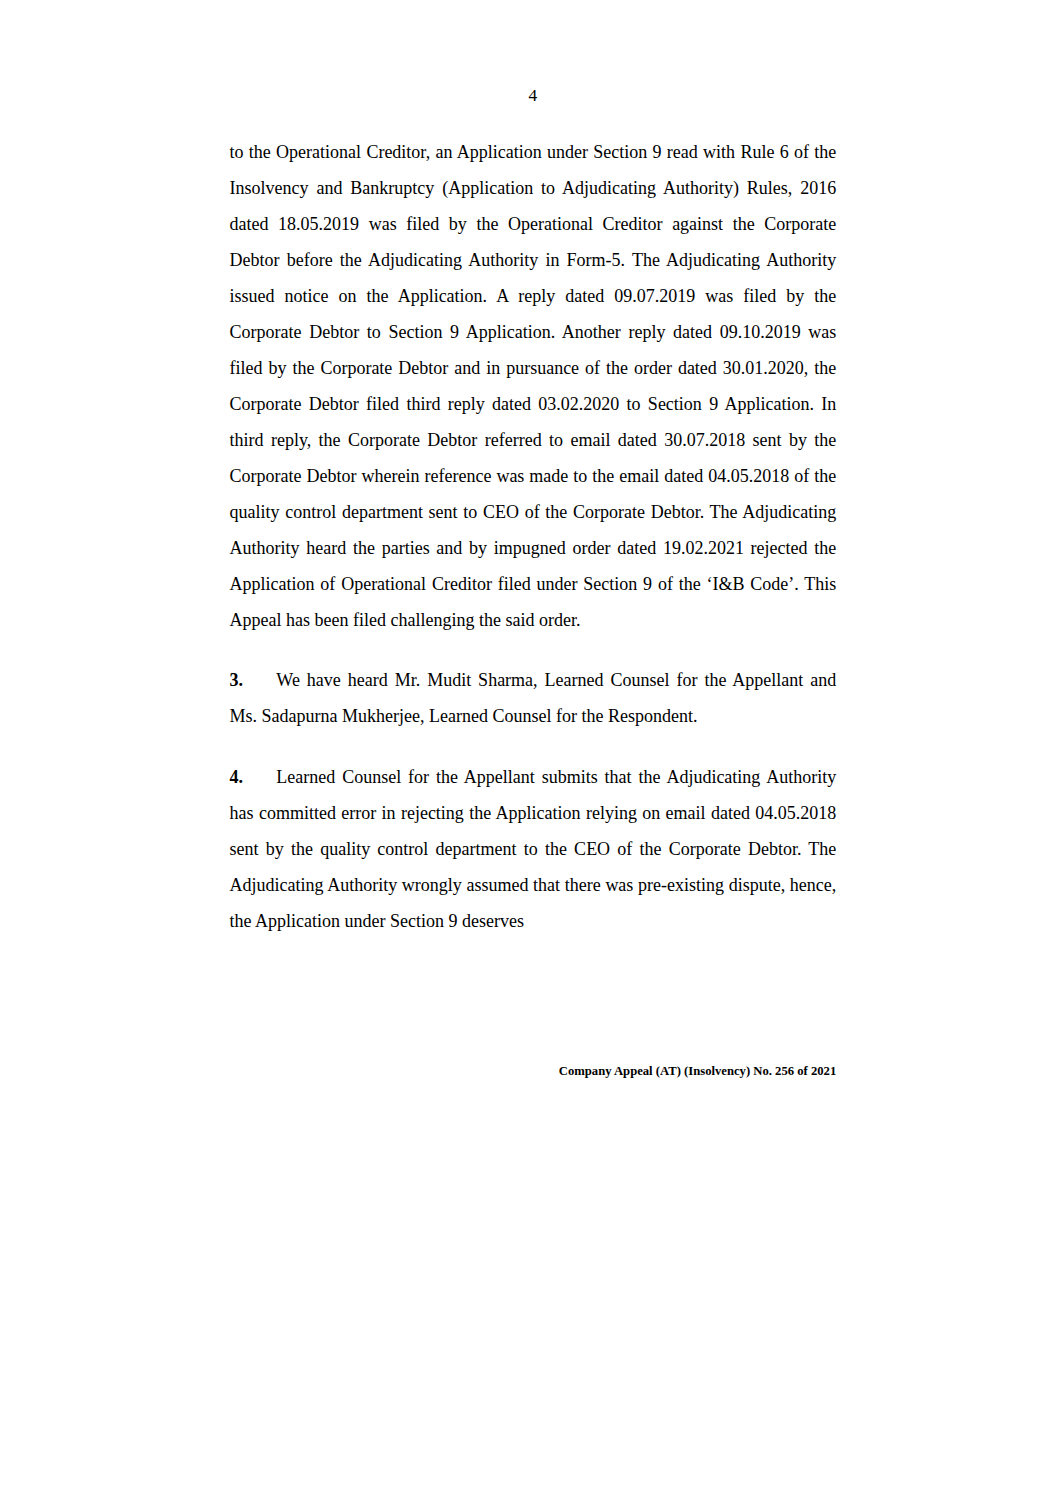4
to the Operational Creditor, an Application under Section 9 read with Rule 6 of the Insolvency and Bankruptcy (Application to Adjudicating Authority) Rules, 2016 dated 18.05.2019 was filed by the Operational Creditor against the Corporate Debtor before the Adjudicating Authority in Form-5. The Adjudicating Authority issued notice on the Application. A reply dated 09.07.2019 was filed by the Corporate Debtor to Section 9 Application. Another reply dated 09.10.2019 was filed by the Corporate Debtor and in pursuance of the order dated 30.01.2020, the Corporate Debtor filed third reply dated 03.02.2020 to Section 9 Application. In third reply, the Corporate Debtor referred to email dated 30.07.2018 sent by the Corporate Debtor wherein reference was made to the email dated 04.05.2018 of the quality control department sent to CEO of the Corporate Debtor. The Adjudicating Authority heard the parties and by impugned order dated 19.02.2021 rejected the Application of Operational Creditor filed under Section 9 of the ‘I&B Code’. This Appeal has been filed challenging the said order.
3. We have heard Mr. Mudit Sharma, Learned Counsel for the Appellant and Ms. Sadapurna Mukherjee, Learned Counsel for the Respondent.
4. Learned Counsel for the Appellant submits that the Adjudicating Authority has committed error in rejecting the Application relying on email dated 04.05.2018 sent by the quality control department to the CEO of the Corporate Debtor. The Adjudicating Authority wrongly assumed that there was pre-existing dispute, hence, the Application under Section 9 deserves
Company Appeal (AT) (Insolvency) No. 256 of 2021